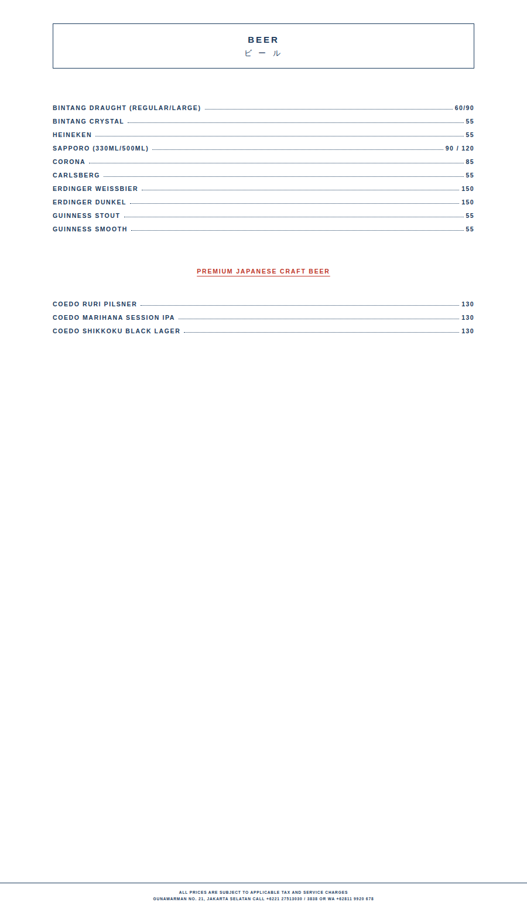BEER
ビ ー ル
BINTANG DRAUGHT (REGULAR/LARGE) 60/90
BINTANG CRYSTAL 55
HEINEKEN 55
SAPPORO (330ML/500ML) 90 / 120
CORONA 85
CARLSBERG 55
ERDINGER WEISSBIER 150
ERDINGER DUNKEL 150
GUINNESS STOUT 55
GUINNESS SMOOTH 55
PREMIUM JAPANESE CRAFT BEER
COEDO RURI PILSNER 130
COEDO MARIHANA SESSION IPA 130
COEDO SHIKKOKU BLACK LAGER 130
ALL PRICES ARE SUBJECT TO APPLICABLE TAX AND SERVICE CHARGES
GUNAWARMAN NO. 21, JAKARTA SELATAN CALL +6221 27513030 / 3838 OR WA +62811 9920 678